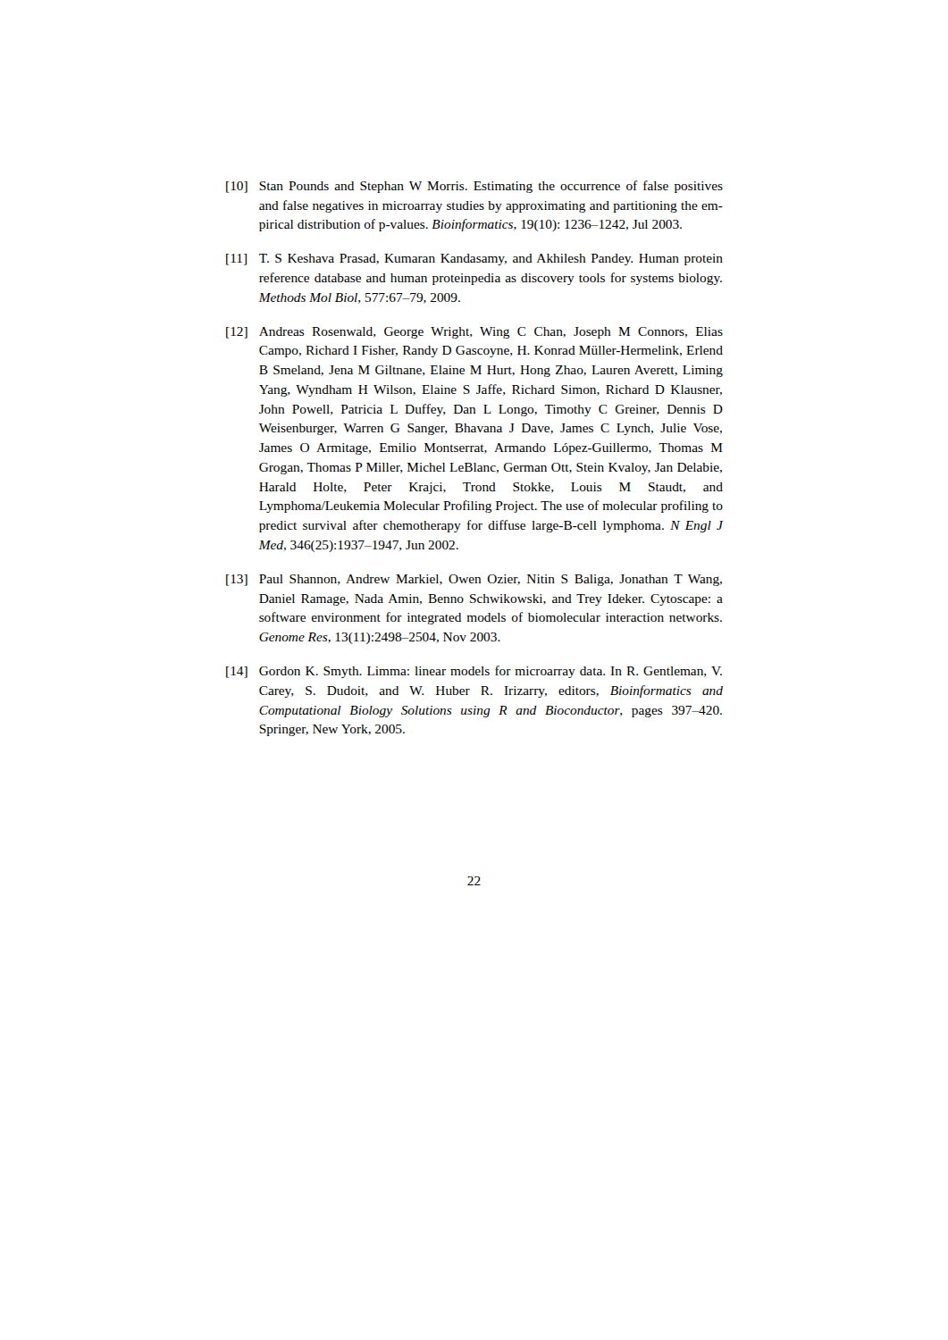[10] Stan Pounds and Stephan W Morris. Estimating the occurrence of false positives and false negatives in microarray studies by approximating and partitioning the empirical distribution of p-values. Bioinformatics, 19(10): 1236–1242, Jul 2003.
[11] T. S Keshava Prasad, Kumaran Kandasamy, and Akhilesh Pandey. Human protein reference database and human proteinpedia as discovery tools for systems biology. Methods Mol Biol, 577:67–79, 2009.
[12] Andreas Rosenwald, George Wright, Wing C Chan, Joseph M Connors, Elias Campo, Richard I Fisher, Randy D Gascoyne, H. Konrad Müller-Hermelink, Erlend B Smeland, Jena M Giltnane, Elaine M Hurt, Hong Zhao, Lauren Averett, Liming Yang, Wyndham H Wilson, Elaine S Jaffe, Richard Simon, Richard D Klausner, John Powell, Patricia L Duffey, Dan L Longo, Timothy C Greiner, Dennis D Weisenburger, Warren G Sanger, Bhavana J Dave, James C Lynch, Julie Vose, James O Armitage, Emilio Montserrat, Armando López-Guillermo, Thomas M Grogan, Thomas P Miller, Michel LeBlanc, German Ott, Stein Kvaloy, Jan Delabie, Harald Holte, Peter Krajci, Trond Stokke, Louis M Staudt, and Lymphoma/Leukemia Molecular Profiling Project. The use of molecular profiling to predict survival after chemotherapy for diffuse large-B-cell lymphoma. N Engl J Med, 346(25):1937–1947, Jun 2002.
[13] Paul Shannon, Andrew Markiel, Owen Ozier, Nitin S Baliga, Jonathan T Wang, Daniel Ramage, Nada Amin, Benno Schwikowski, and Trey Ideker. Cytoscape: a software environment for integrated models of biomolecular interaction networks. Genome Res, 13(11):2498–2504, Nov 2003.
[14] Gordon K. Smyth. Limma: linear models for microarray data. In R. Gentleman, V. Carey, S. Dudoit, and W. Huber R. Irizarry, editors, Bioinformatics and Computational Biology Solutions using R and Bioconductor, pages 397–420. Springer, New York, 2005.
22